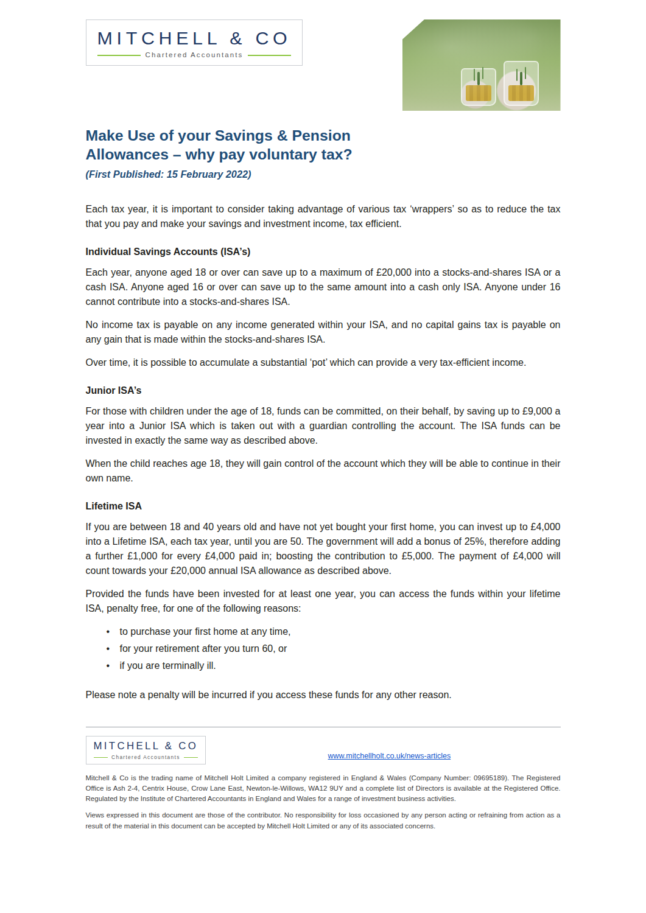MITCHELL & CO
Chartered Accountants
Make Use of your Savings & Pension
Allowances – why pay voluntary tax?
(First Published: 15 February 2022)
Each tax year, it is important to consider taking advantage of various tax ‘wrappers’ so as to reduce the tax that you pay and make your savings and investment income, tax efficient.
Individual Savings Accounts (ISA’s)
Each year, anyone aged 18 or over can save up to a maximum of £20,000 into a stocks-and-shares ISA or a cash ISA. Anyone aged 16 or over can save up to the same amount into a cash only ISA. Anyone under 16 cannot contribute into a stocks-and-shares ISA.
No income tax is payable on any income generated within your ISA, and no capital gains tax is payable on any gain that is made within the stocks-and-shares ISA.
Over time, it is possible to accumulate a substantial ‘pot’ which can provide a very tax-efficient income.
Junior ISA’s
For those with children under the age of 18, funds can be committed, on their behalf, by saving up to £9,000 a year into a Junior ISA which is taken out with a guardian controlling the account. The ISA funds can be invested in exactly the same way as described above.
When the child reaches age 18, they will gain control of the account which they will be able to continue in their own name.
Lifetime ISA
If you are between 18 and 40 years old and have not yet bought your first home, you can invest up to £4,000 into a Lifetime ISA, each tax year, until you are 50. The government will add a bonus of 25%, therefore adding a further £1,000 for every £4,000 paid in; boosting the contribution to £5,000. The payment of £4,000 will count towards your £20,000 annual ISA allowance as described above.
Provided the funds have been invested for at least one year, you can access the funds within your lifetime ISA, penalty free, for one of the following reasons:
to purchase your first home at any time,
for your retirement after you turn 60, or
if you are terminally ill.
Please note a penalty will be incurred if you access these funds for any other reason.
MITCHELL & CO
Chartered Accountants
www.mitchellholt.co.uk/news-articles
Mitchell & Co is the trading name of Mitchell Holt Limited a company registered in England & Wales (Company Number: 09695189). The Registered Office is Ash 2-4, Centrix House, Crow Lane East, Newton-le-Willows, WA12 9UY and a complete list of Directors is available at the Registered Office. Regulated by the Institute of Chartered Accountants in England and Wales for a range of investment business activities.
Views expressed in this document are those of the contributor. No responsibility for loss occasioned by any person acting or refraining from action as a result of the material in this document can be accepted by Mitchell Holt Limited or any of its associated concerns.